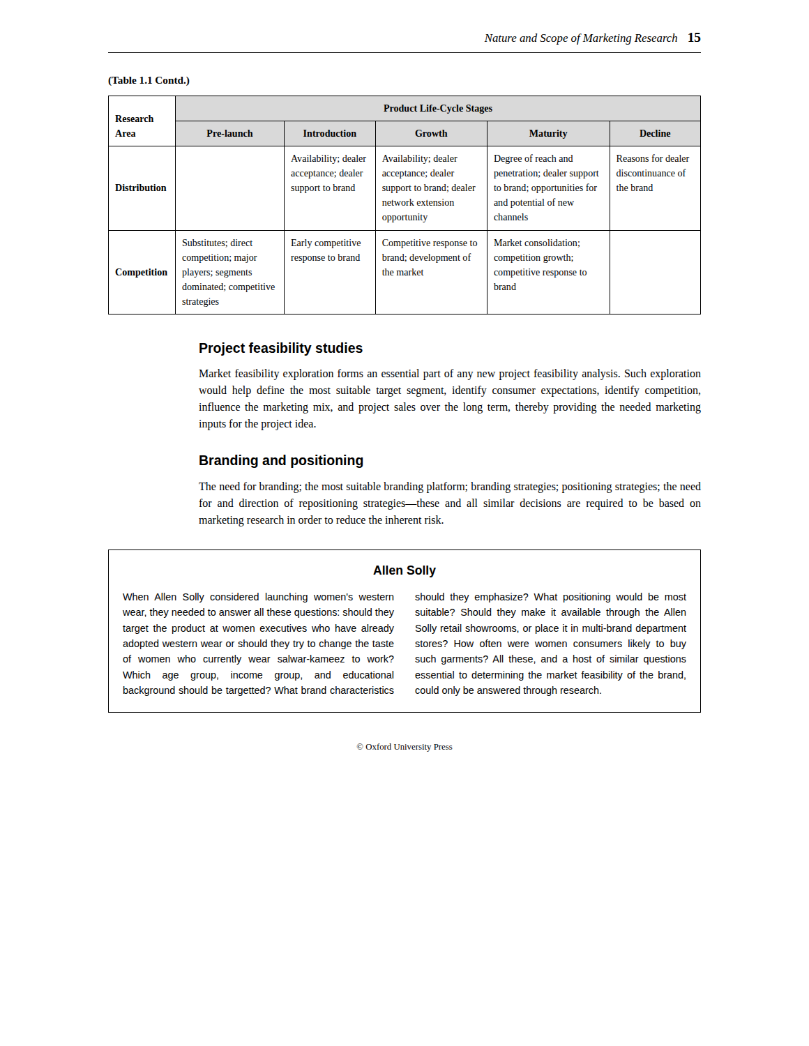Nature and Scope of Marketing Research15
(Table 1.1 Contd.)
| Research Area | Product Life-Cycle Stages |
| --- | --- |
| Pre-launch | Introduction | Growth | Maturity | Decline |
| Distribution | | Availability; dealer acceptance; dealer support to brand | Availability; dealer acceptance; dealer support to brand; dealer network extension opportunity | Degree of reach and penetration; dealer support to brand; opportunities for and potential of new channels | Reasons for dealer discontinuance of the brand |
| Competition | Substitutes; direct competition; major players; segments dominated; competitive strategies | Early competitive response to brand | Competitive response to brand; development of the market | Market consolidation; competition growth; competitive response to brand | |
Project feasibility studies
Market feasibility exploration forms an essential part of any new project feasibility analysis. Such exploration would help define the most suitable target segment, identify consumer expectations, identify competition, influence the marketing mix, and project sales over the long term, thereby providing the needed marketing inputs for the project idea.
Branding and positioning
The need for branding; the most suitable branding platform; branding strategies; positioning strategies; the need for and direction of repositioning strategies—these and all similar decisions are required to be based on marketing research in order to reduce the inherent risk.
Allen Solly
When Allen Solly considered launching women's western wear, they needed to answer all these questions: should they target the product at women executives who have already adopted western wear or should they try to change the taste of women who currently wear salwar-kameez to work? Which age group, income group, and educational background should be targetted? What brand characteristics should they emphasize? What positioning would be most suitable? Should they make it available through the Allen Solly retail showrooms, or place it in multi-brand department stores? How often were women consumers likely to buy such garments? All these, and a host of similar questions essential to determining the market feasibility of the brand, could only be answered through research.
© Oxford University Press